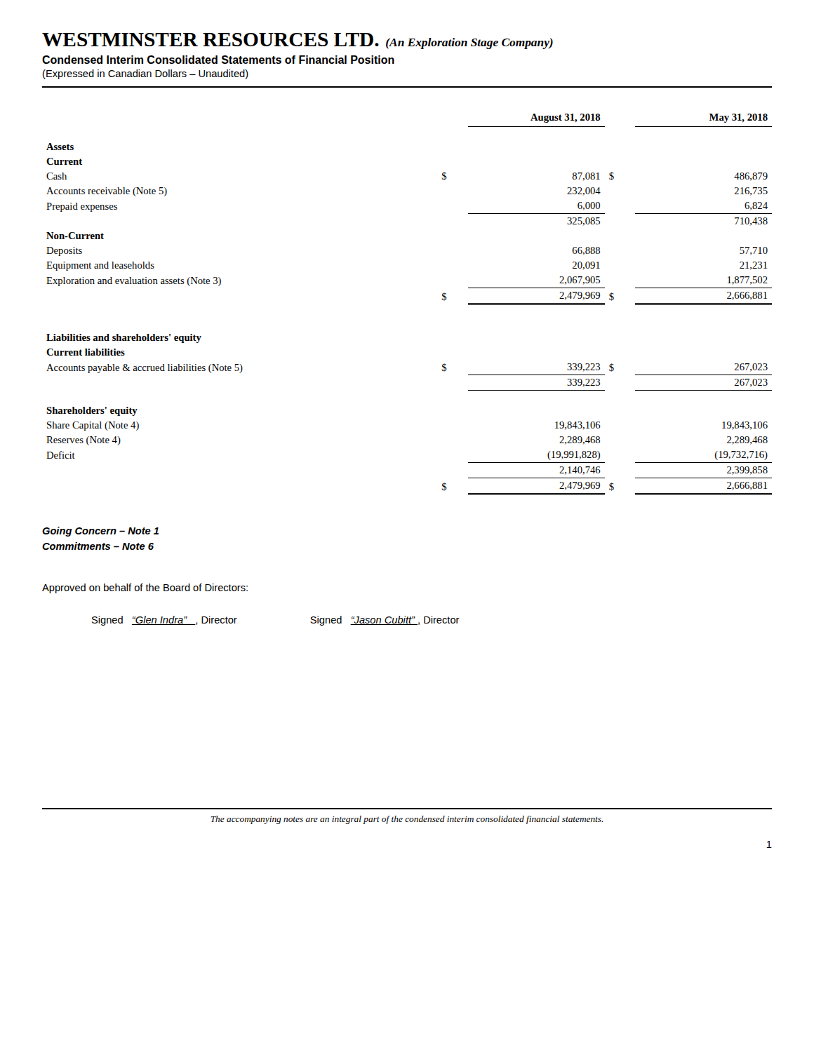WESTMINSTER RESOURCES LTD. (An Exploration Stage Company)
Condensed Interim Consolidated Statements of Financial Position
(Expressed in Canadian Dollars – Unaudited)
| | | August 31, 2018 | | May 31, 2018 |
| --- | --- | --- | --- | --- |
| Assets | | | | |
| Current | | | | |
| Cash | $ | 87,081 | $ | 486,879 |
| Accounts receivable (Note 5) | | 232,004 | | 216,735 |
| Prepaid expenses | | 6,000 | | 6,824 |
| | | 325,085 | | 710,438 |
| Non-Current | | | | |
| Deposits | | 66,888 | | 57,710 |
| Equipment and leaseholds | | 20,091 | | 21,231 |
| Exploration and evaluation assets (Note 3) | | 2,067,905 | | 1,877,502 |
| | $ | 2,479,969 | $ | 2,666,881 |
| Liabilities and shareholders' equity | | | | |
| Current liabilities | | | | |
| Accounts payable & accrued liabilities (Note 5) | $ | 339,223 | $ | 267,023 |
| | | 339,223 | | 267,023 |
| Shareholders' equity | | | | |
| Share Capital (Note 4) | | 19,843,106 | | 19,843,106 |
| Reserves (Note 4) | | 2,289,468 | | 2,289,468 |
| Deficit | | (19,991,828) | | (19,732,716) |
| | | 2,140,746 | | 2,399,858 |
| | $ | 2,479,969 | $ | 2,666,881 |
Going Concern – Note 1
Commitments – Note 6
Approved on behalf of the Board of Directors:
Signed “Glen Indra” , Director Signed “Jason Cubitt” , Director
The accompanying notes are an integral part of the condensed interim consolidated financial statements.
1